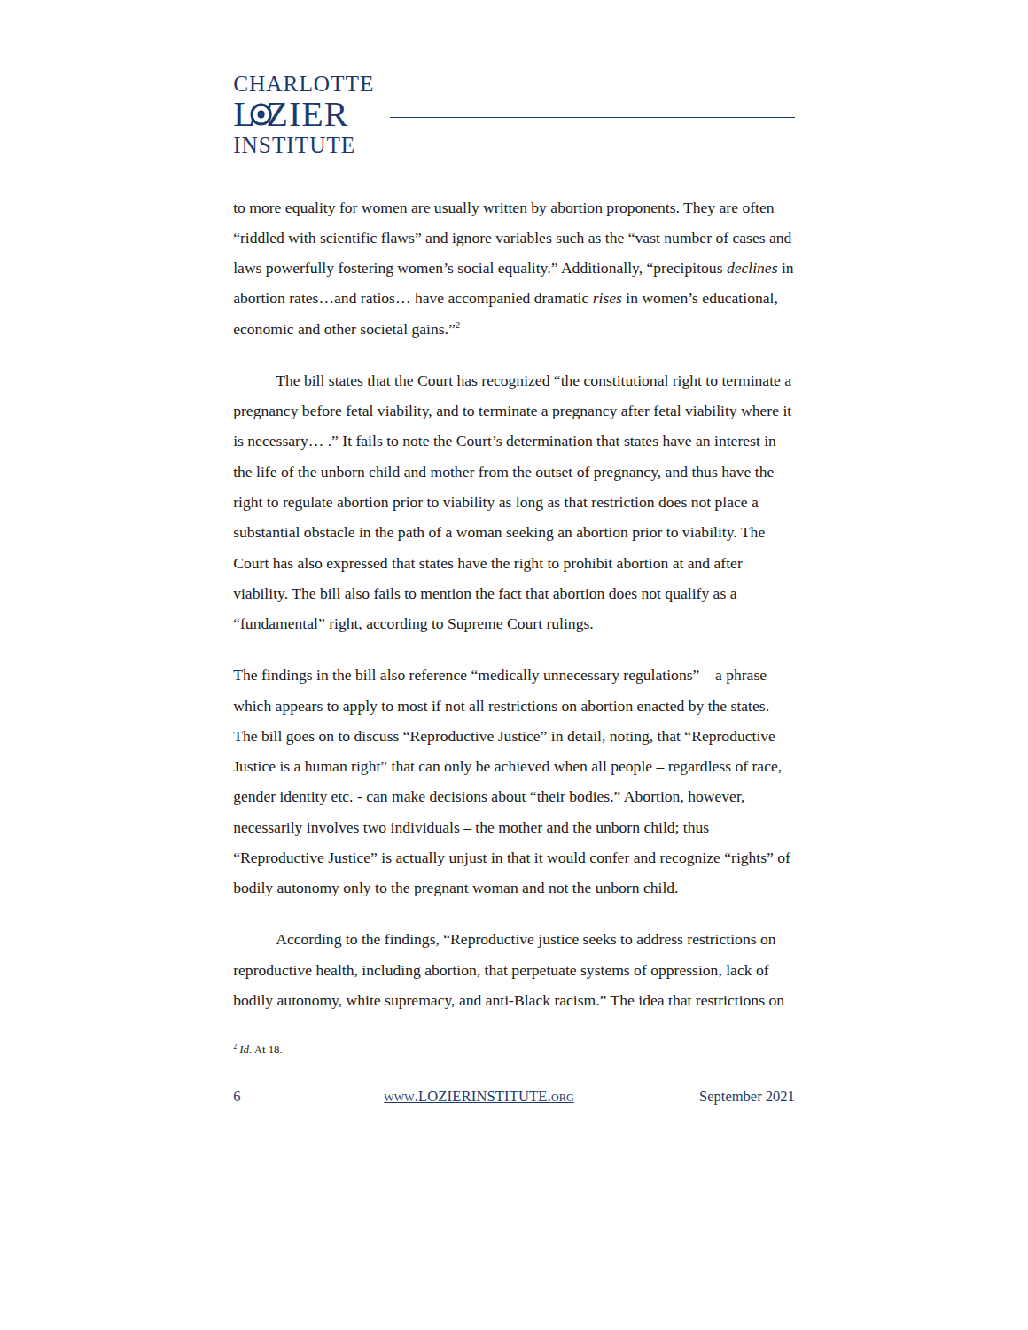CHARLOTTE L ZIER INSTITUTE
to more equality for women are usually written by abortion proponents. They are often “riddled with scientific flaws” and ignore variables such as the “vast number of cases and laws powerfully fostering women’s social equality.” Additionally, “precipitous declines in abortion rates…and ratios… have accompanied dramatic rises in women’s educational, economic and other societal gains.”2
The bill states that the Court has recognized “the constitutional right to terminate a pregnancy before fetal viability, and to terminate a pregnancy after fetal viability where it is necessary… .” It fails to note the Court’s determination that states have an interest in the life of the unborn child and mother from the outset of pregnancy, and thus have the right to regulate abortion prior to viability as long as that restriction does not place a substantial obstacle in the path of a woman seeking an abortion prior to viability. The Court has also expressed that states have the right to prohibit abortion at and after viability. The bill also fails to mention the fact that abortion does not qualify as a “fundamental” right, according to Supreme Court rulings.
The findings in the bill also reference “medically unnecessary regulations” – a phrase which appears to apply to most if not all restrictions on abortion enacted by the states. The bill goes on to discuss “Reproductive Justice” in detail, noting, that “Reproductive Justice is a human right” that can only be achieved when all people – regardless of race, gender identity etc. - can make decisions about “their bodies.” Abortion, however, necessarily involves two individuals – the mother and the unborn child; thus “Reproductive Justice” is actually unjust in that it would confer and recognize “rights” of bodily autonomy only to the pregnant woman and not the unborn child.
According to the findings, “Reproductive justice seeks to address restrictions on reproductive health, including abortion, that perpetuate systems of oppression, lack of bodily autonomy, white supremacy, and anti-Black racism.” The idea that restrictions on
2 Id. At 18.
6
www.LOZIERINSTITUTE.org
September 2021